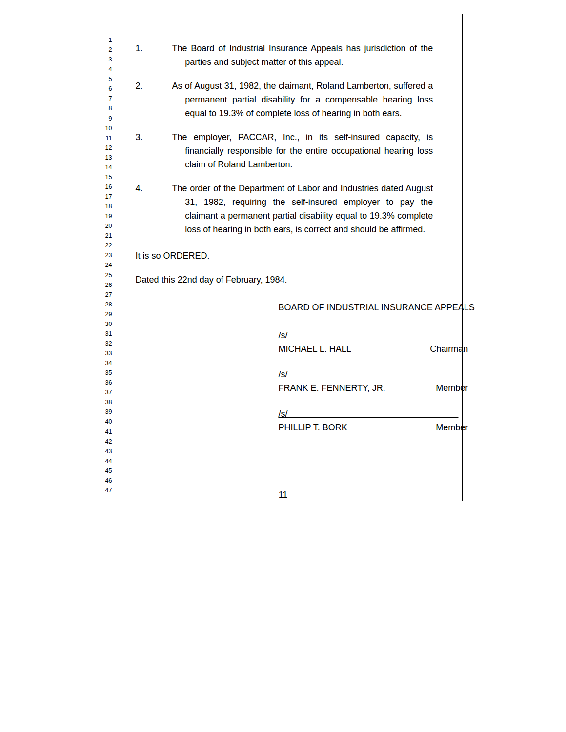1
2
3
4
5
6
7
8
9
10
11
12
13
14
15
16
17
18
19
20
21
22
23
24
25
26
27
28
29
30
31
32
33
34
35
36
37
38
39
40
41
42
43
44
45
46
47
1. The Board of Industrial Insurance Appeals has jurisdiction of the parties and subject matter of this appeal.
2. As of August 31, 1982, the claimant, Roland Lamberton, suffered a permanent partial disability for a compensable hearing loss equal to 19.3% of complete loss of hearing in both ears.
3. The employer, PACCAR, Inc., in its self-insured capacity, is financially responsible for the entire occupational hearing loss claim of Roland Lamberton.
4. The order of the Department of Labor and Industries dated August 31, 1982, requiring the self-insured employer to pay the claimant a permanent partial disability equal to 19.3% complete loss of hearing in both ears, is correct and should be affirmed.
It is so ORDERED.
Dated this 22nd day of February, 1984.
BOARD OF INDUSTRIAL INSURANCE APPEALS
/s/ MICHAEL L. HALL Chairman
/s/ FRANK E. FENNERTY, JR. Member
/s/ PHILLIP T. BORK Member
11